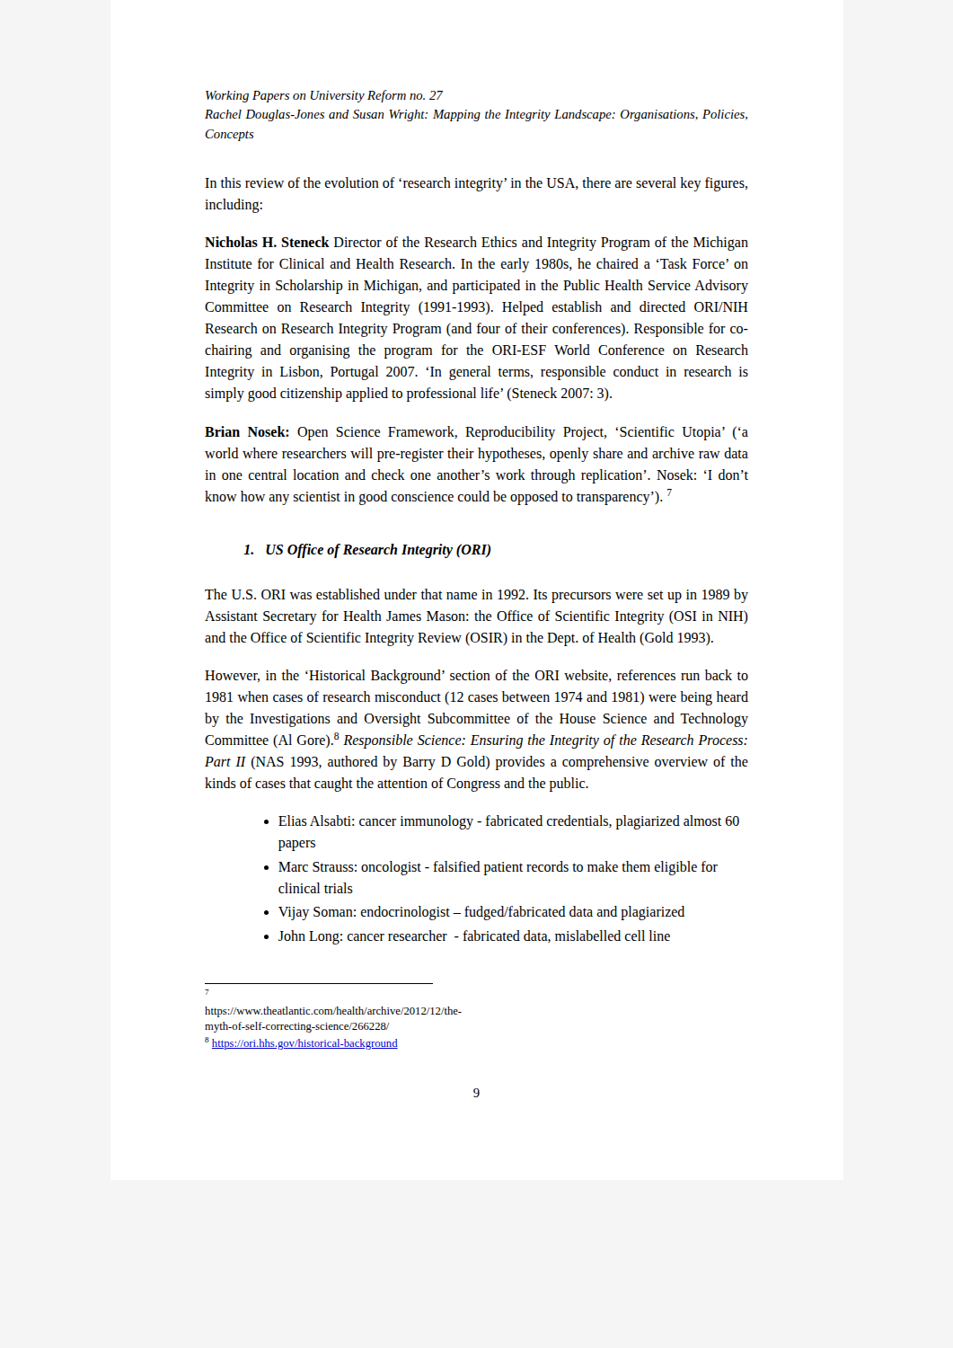Working Papers on University Reform no. 27
Rachel Douglas-Jones and Susan Wright: Mapping the Integrity Landscape: Organisations, Policies, Concepts
In this review of the evolution of ‘research integrity’ in the USA, there are several key figures, including:
Nicholas H. Steneck Director of the Research Ethics and Integrity Program of the Michigan Institute for Clinical and Health Research. In the early 1980s, he chaired a ‘Task Force’ on Integrity in Scholarship in Michigan, and participated in the Public Health Service Advisory Committee on Research Integrity (1991-1993). Helped establish and directed ORI/NIH Research on Research Integrity Program (and four of their conferences). Responsible for co-chairing and organising the program for the ORI-ESF World Conference on Research Integrity in Lisbon, Portugal 2007. ‘In general terms, responsible conduct in research is simply good citizenship applied to professional life’ (Steneck 2007: 3).
Brian Nosek: Open Science Framework, Reproducibility Project, ‘Scientific Utopia’ (‘a world where researchers will pre-register their hypotheses, openly share and archive raw data in one central location and check one another’s work through replication’. Nosek: ‘I don’t know how any scientist in good conscience could be opposed to transparency’). 7
1. US Office of Research Integrity (ORI)
The U.S. ORI was established under that name in 1992. Its precursors were set up in 1989 by Assistant Secretary for Health James Mason: the Office of Scientific Integrity (OSI in NIH) and the Office of Scientific Integrity Review (OSIR) in the Dept. of Health (Gold 1993).
However, in the ‘Historical Background’ section of the ORI website, references run back to 1981 when cases of research misconduct (12 cases between 1974 and 1981) were being heard by the Investigations and Oversight Subcommittee of the House Science and Technology Committee (Al Gore).8 Responsible Science: Ensuring the Integrity of the Research Process: Part II (NAS 1993, authored by Barry D Gold) provides a comprehensive overview of the kinds of cases that caught the attention of Congress and the public.
Elias Alsabti: cancer immunology - fabricated credentials, plagiarized almost 60 papers
Marc Strauss: oncologist - falsified patient records to make them eligible for clinical trials
Vijay Soman: endocrinologist – fudged/fabricated data and plagiarized
John Long: cancer researcher - fabricated data, mislabelled cell line
7 https://www.theatlantic.com/health/archive/2012/12/the-myth-of-self-correcting-science/266228/
8 https://ori.hhs.gov/historical-background
9